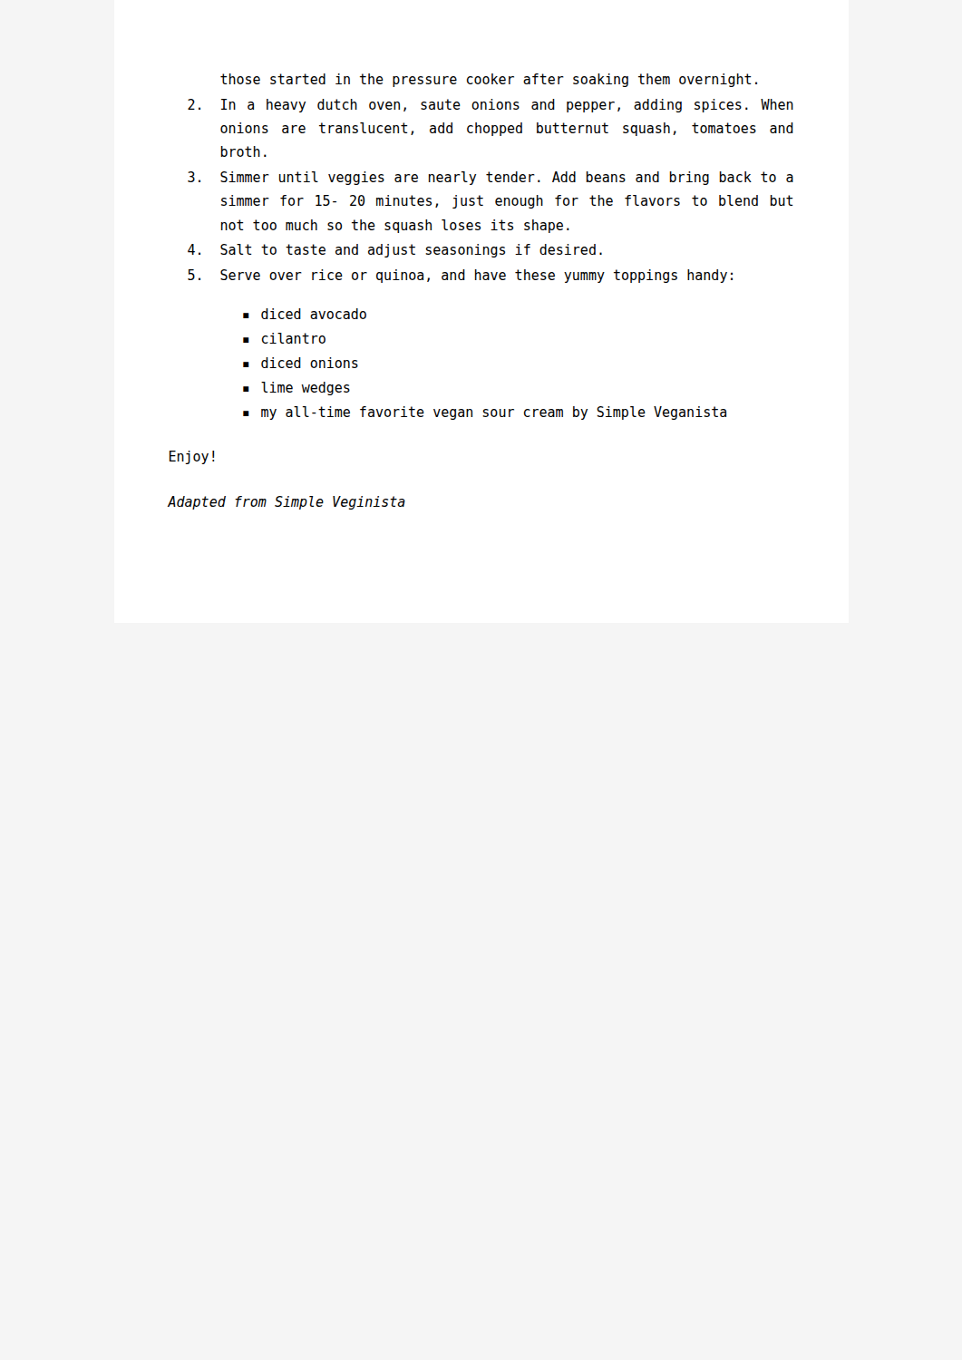those started in the pressure cooker after soaking them overnight.
In a heavy dutch oven, saute onions and pepper, adding spices. When onions are translucent, add chopped butternut squash, tomatoes and broth.
Simmer until veggies are nearly tender. Add beans and bring back to a simmer for 15- 20 minutes, just enough for the flavors to blend but not too much so the squash loses its shape.
Salt to taste and adjust seasonings if desired.
Serve over rice or quinoa, and have these yummy toppings handy:
diced avocado
cilantro
diced onions
lime wedges
my all-time favorite vegan sour cream by Simple Veganista
Enjoy!
Adapted from Simple Veginista